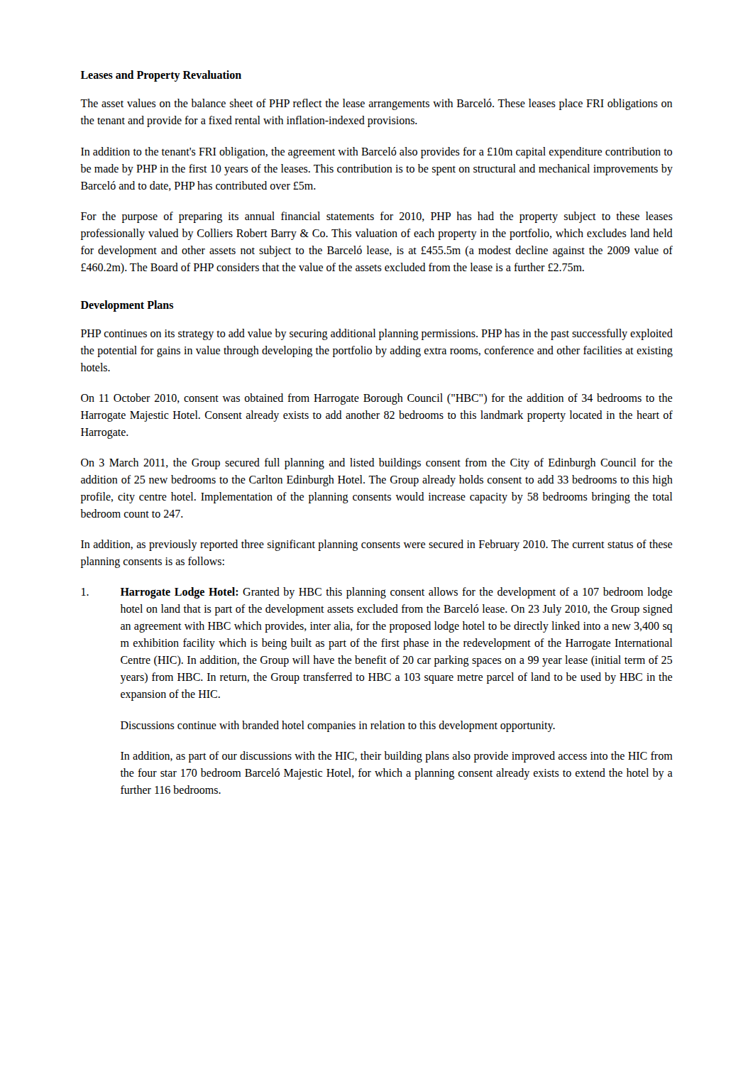Leases and Property Revaluation
The asset values on the balance sheet of PHP reflect the lease arrangements with Barceló. These leases place FRI obligations on the tenant and provide for a fixed rental with inflation-indexed provisions.
In addition to the tenant's FRI obligation, the agreement with Barceló also provides for a £10m capital expenditure contribution to be made by PHP in the first 10 years of the leases. This contribution is to be spent on structural and mechanical improvements by Barceló and to date, PHP has contributed over £5m.
For the purpose of preparing its annual financial statements for 2010, PHP has had the property subject to these leases professionally valued by Colliers Robert Barry & Co. This valuation of each property in the portfolio, which excludes land held for development and other assets not subject to the Barceló lease, is at £455.5m (a modest decline against the 2009 value of £460.2m). The Board of PHP considers that the value of the assets excluded from the lease is a further £2.75m.
Development Plans
PHP continues on its strategy to add value by securing additional planning permissions. PHP has in the past successfully exploited the potential for gains in value through developing the portfolio by adding extra rooms, conference and other facilities at existing hotels.
On 11 October 2010, consent was obtained from Harrogate Borough Council ("HBC") for the addition of 34 bedrooms to the Harrogate Majestic Hotel. Consent already exists to add another 82 bedrooms to this landmark property located in the heart of Harrogate.
On 3 March 2011, the Group secured full planning and listed buildings consent from the City of Edinburgh Council for the addition of 25 new bedrooms to the Carlton Edinburgh Hotel. The Group already holds consent to add 33 bedrooms to this high profile, city centre hotel. Implementation of the planning consents would increase capacity by 58 bedrooms bringing the total bedroom count to 247.
In addition, as previously reported three significant planning consents were secured in February 2010. The current status of these planning consents is as follows:
Harrogate Lodge Hotel: Granted by HBC this planning consent allows for the development of a 107 bedroom lodge hotel on land that is part of the development assets excluded from the Barceló lease. On 23 July 2010, the Group signed an agreement with HBC which provides, inter alia, for the proposed lodge hotel to be directly linked into a new 3,400 sq m exhibition facility which is being built as part of the first phase in the redevelopment of the Harrogate International Centre (HIC). In addition, the Group will have the benefit of 20 car parking spaces on a 99 year lease (initial term of 25 years) from HBC. In return, the Group transferred to HBC a 103 square metre parcel of land to be used by HBC in the expansion of the HIC.
Discussions continue with branded hotel companies in relation to this development opportunity.
In addition, as part of our discussions with the HIC, their building plans also provide improved access into the HIC from the four star 170 bedroom Barceló Majestic Hotel, for which a planning consent already exists to extend the hotel by a further 116 bedrooms.